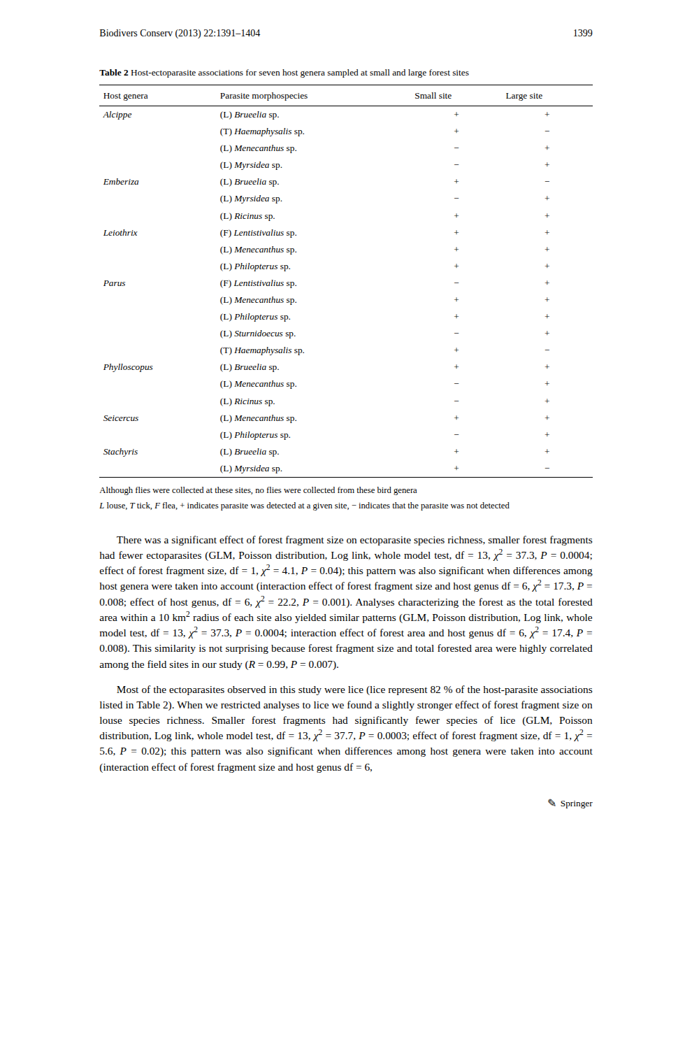Biodivers Conserv (2013) 22:1391–1404 1399
Table 2 Host-ectoparasite associations for seven host genera sampled at small and large forest sites
| Host genera | Parasite morphospecies | Small site | Large site |
| --- | --- | --- | --- |
| Alcippe | (L) Brueelia sp. | + | + |
| | (T) Haemaphysalis sp. | + | − |
| | (L) Menecanthus sp. | − | + |
| | (L) Myrsidea sp. | − | + |
| Emberiza | (L) Brueelia sp. | + | − |
| | (L) Myrsidea sp. | − | + |
| | (L) Ricinus sp. | + | + |
| Leiothrix | (F) Lentistivalius sp. | + | + |
| | (L) Menecanthus sp. | + | + |
| | (L) Philopterus sp. | + | + |
| Parus | (F) Lentistivalius sp. | − | + |
| | (L) Menecanthus sp. | + | + |
| | (L) Philopterus sp. | + | + |
| | (L) Sturnidoecus sp. | − | + |
| | (T) Haemaphysalis sp. | + | − |
| Phylloscopus | (L) Brueelia sp. | + | + |
| | (L) Menecanthus sp. | − | + |
| | (L) Ricinus sp. | − | + |
| Seicercus | (L) Menecanthus sp. | + | + |
| | (L) Philopterus sp. | − | + |
| Stachyris | (L) Brueelia sp. | + | + |
| | (L) Myrsidea sp. | + | − |
Although flies were collected at these sites, no flies were collected from these bird genera
L louse, T tick, F flea, + indicates parasite was detected at a given site, − indicates that the parasite was not detected
There was a significant effect of forest fragment size on ectoparasite species richness, smaller forest fragments had fewer ectoparasites (GLM, Poisson distribution, Log link, whole model test, df = 13, χ2 = 37.3, P = 0.0004; effect of forest fragment size, df = 1, χ2 = 4.1, P = 0.04); this pattern was also significant when differences among host genera were taken into account (interaction effect of forest fragment size and host genus df = 6, χ2 = 17.3, P = 0.008; effect of host genus, df = 6, χ2 = 22.2, P = 0.001). Analyses characterizing the forest as the total forested area within a 10 km2 radius of each site also yielded similar patterns (GLM, Poisson distribution, Log link, whole model test, df = 13, χ2 = 37.3, P = 0.0004; interaction effect of forest area and host genus df = 6, χ2 = 17.4, P = 0.008). This similarity is not surprising because forest fragment size and total forested area were highly correlated among the field sites in our study (R = 0.99, P = 0.007).
Most of the ectoparasites observed in this study were lice (lice represent 82 % of the host-parasite associations listed in Table 2). When we restricted analyses to lice we found a slightly stronger effect of forest fragment size on louse species richness. Smaller forest fragments had significantly fewer species of lice (GLM, Poisson distribution, Log link, whole model test, df = 13, χ2 = 37.7, P = 0.0003; effect of forest fragment size, df = 1, χ2 = 5.6, P = 0.02); this pattern was also significant when differences among host genera were taken into account (interaction effect of forest fragment size and host genus df = 6,
✎ Springer